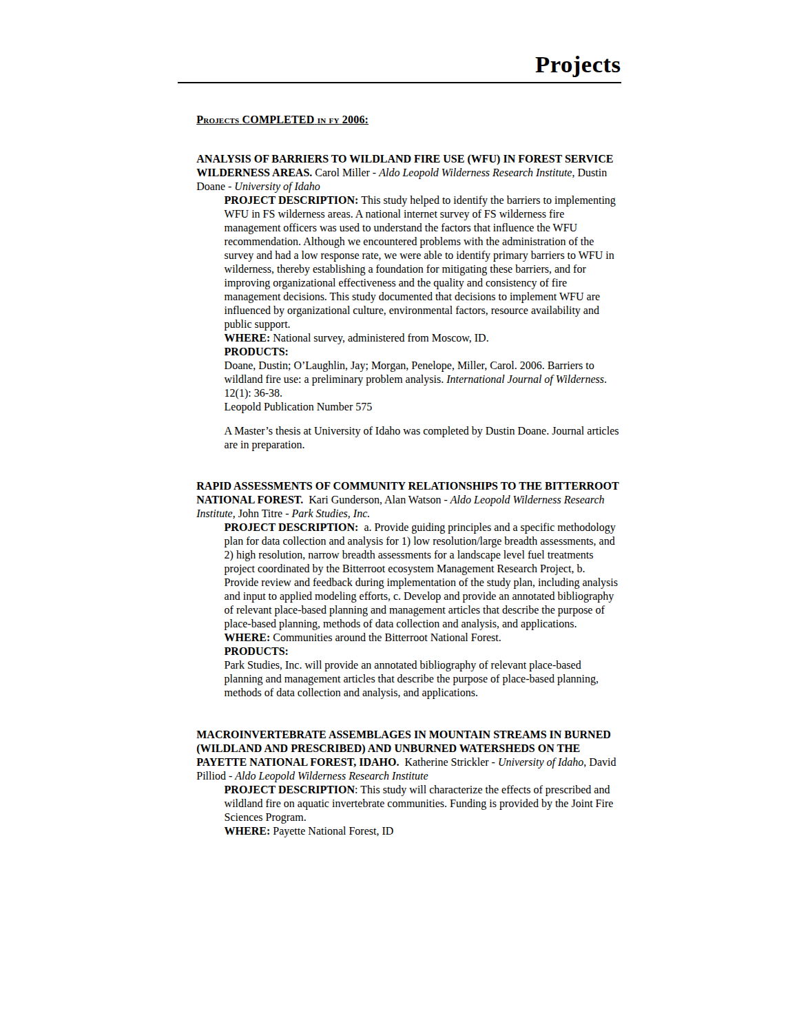Projects
Projects COMPLETED in fy 2006:
ANALYSIS OF BARRIERS TO WILDLAND FIRE USE (WFU) IN FOREST SERVICE WILDERNESS AREAS. Carol Miller - Aldo Leopold Wilderness Research Institute, Dustin Doane - University of Idaho
PROJECT DESCRIPTION: This study helped to identify the barriers to implementing WFU in FS wilderness areas. A national internet survey of FS wilderness fire management officers was used to understand the factors that influence the WFU recommendation. Although we encountered problems with the administration of the survey and had a low response rate, we were able to identify primary barriers to WFU in wilderness, thereby establishing a foundation for mitigating these barriers, and for improving organizational effectiveness and the quality and consistency of fire management decisions. This study documented that decisions to implement WFU are influenced by organizational culture, environmental factors, resource availability and public support.
WHERE: National survey, administered from Moscow, ID.
PRODUCTS:
Doane, Dustin; O’Laughlin, Jay; Morgan, Penelope, Miller, Carol. 2006. Barriers to wildland fire use: a preliminary problem analysis. International Journal of Wilderness. 12(1): 36-38.
Leopold Publication Number 575
A Master’s thesis at University of Idaho was completed by Dustin Doane. Journal articles are in preparation.
RAPID ASSESSMENTS OF COMMUNITY RELATIONSHIPS TO THE BITTERROOT NATIONAL FOREST. Kari Gunderson, Alan Watson - Aldo Leopold Wilderness Research Institute, John Titre - Park Studies, Inc.
PROJECT DESCRIPTION: a. Provide guiding principles and a specific methodology plan for data collection and analysis for 1) low resolution/large breadth assessments, and 2) high resolution, narrow breadth assessments for a landscape level fuel treatments project coordinated by the Bitterroot ecosystem Management Research Project, b. Provide review and feedback during implementation of the study plan, including analysis and input to applied modeling efforts, c. Develop and provide an annotated bibliography of relevant place-based planning and management articles that describe the purpose of place-based planning, methods of data collection and analysis, and applications.
WHERE: Communities around the Bitterroot National Forest.
PRODUCTS:
Park Studies, Inc. will provide an annotated bibliography of relevant place-based planning and management articles that describe the purpose of place-based planning, methods of data collection and analysis, and applications.
MACROINVERTEBRATE ASSEMBLAGES IN MOUNTAIN STREAMS IN BURNED (WILDLAND AND PRESCRIBED) AND UNBURNED WATERSHEDS ON THE PAYETTE NATIONAL FOREST, IDAHO. Katherine Strickler - University of Idaho, David Pilliod - Aldo Leopold Wilderness Research Institute
PROJECT DESCRIPTION: This study will characterize the effects of prescribed and wildland fire on aquatic invertebrate communities. Funding is provided by the Joint Fire Sciences Program.
WHERE: Payette National Forest, ID